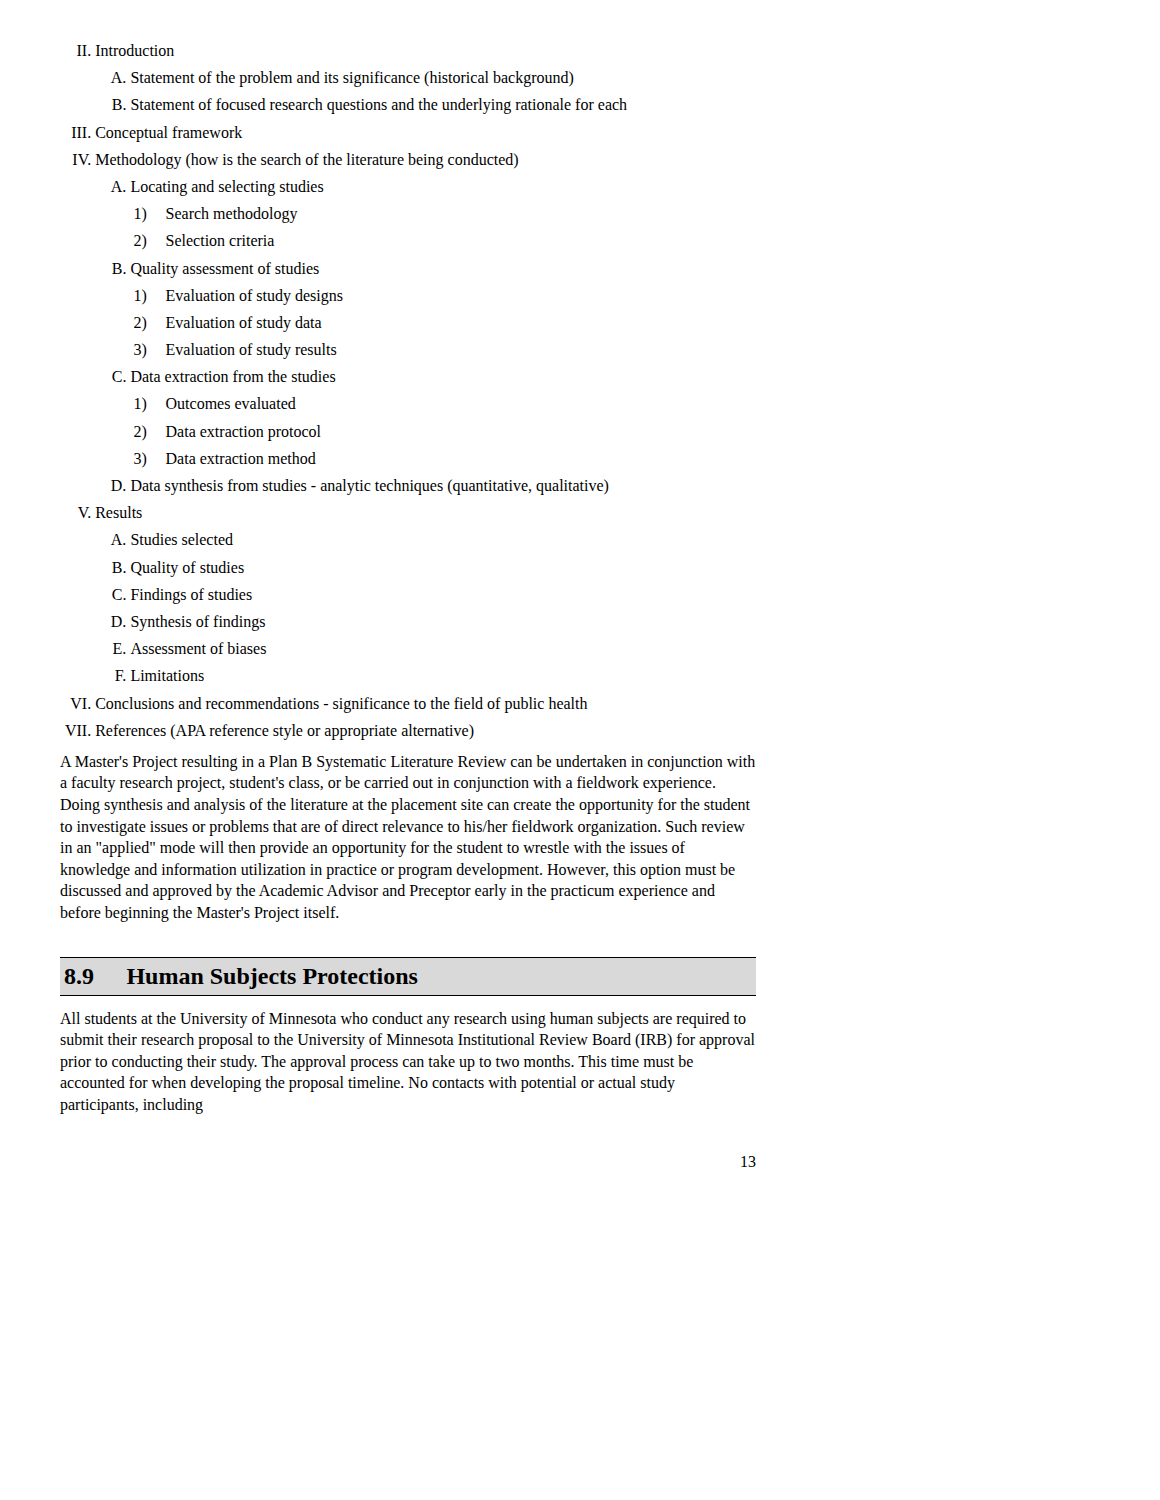Introduction
Statement of the problem and its significance (historical background)
Statement of focused research questions and the underlying rationale for each
Conceptual framework
Methodology (how is the search of the literature being conducted)
Locating and selecting studies
Search methodology
Selection criteria
Quality assessment of studies
Evaluation of study designs
Evaluation of study data
Evaluation of study results
Data extraction from the studies
Outcomes evaluated
Data extraction protocol
Data extraction method
Data synthesis from studies - analytic techniques (quantitative, qualitative)
Results
Studies selected
Quality of studies
Findings of studies
Synthesis of findings
Assessment of biases
Limitations
Conclusions and recommendations - significance to the field of public health
References (APA reference style or appropriate alternative)
A Master's Project resulting in a Plan B Systematic Literature Review can be undertaken in conjunction with a faculty research project, student's class, or be carried out in conjunction with a fieldwork experience. Doing synthesis and analysis of the literature at the placement site can create the opportunity for the student to investigate issues or problems that are of direct relevance to his/her fieldwork organization. Such review in an "applied" mode will then provide an opportunity for the student to wrestle with the issues of knowledge and information utilization in practice or program development. However, this option must be discussed and approved by the Academic Advisor and Preceptor early in the practicum experience and before beginning the Master's Project itself.
8.9 Human Subjects Protections
All students at the University of Minnesota who conduct any research using human subjects are required to submit their research proposal to the University of Minnesota Institutional Review Board (IRB) for approval prior to conducting their study. The approval process can take up to two months. This time must be accounted for when developing the proposal timeline. No contacts with potential or actual study participants, including
13